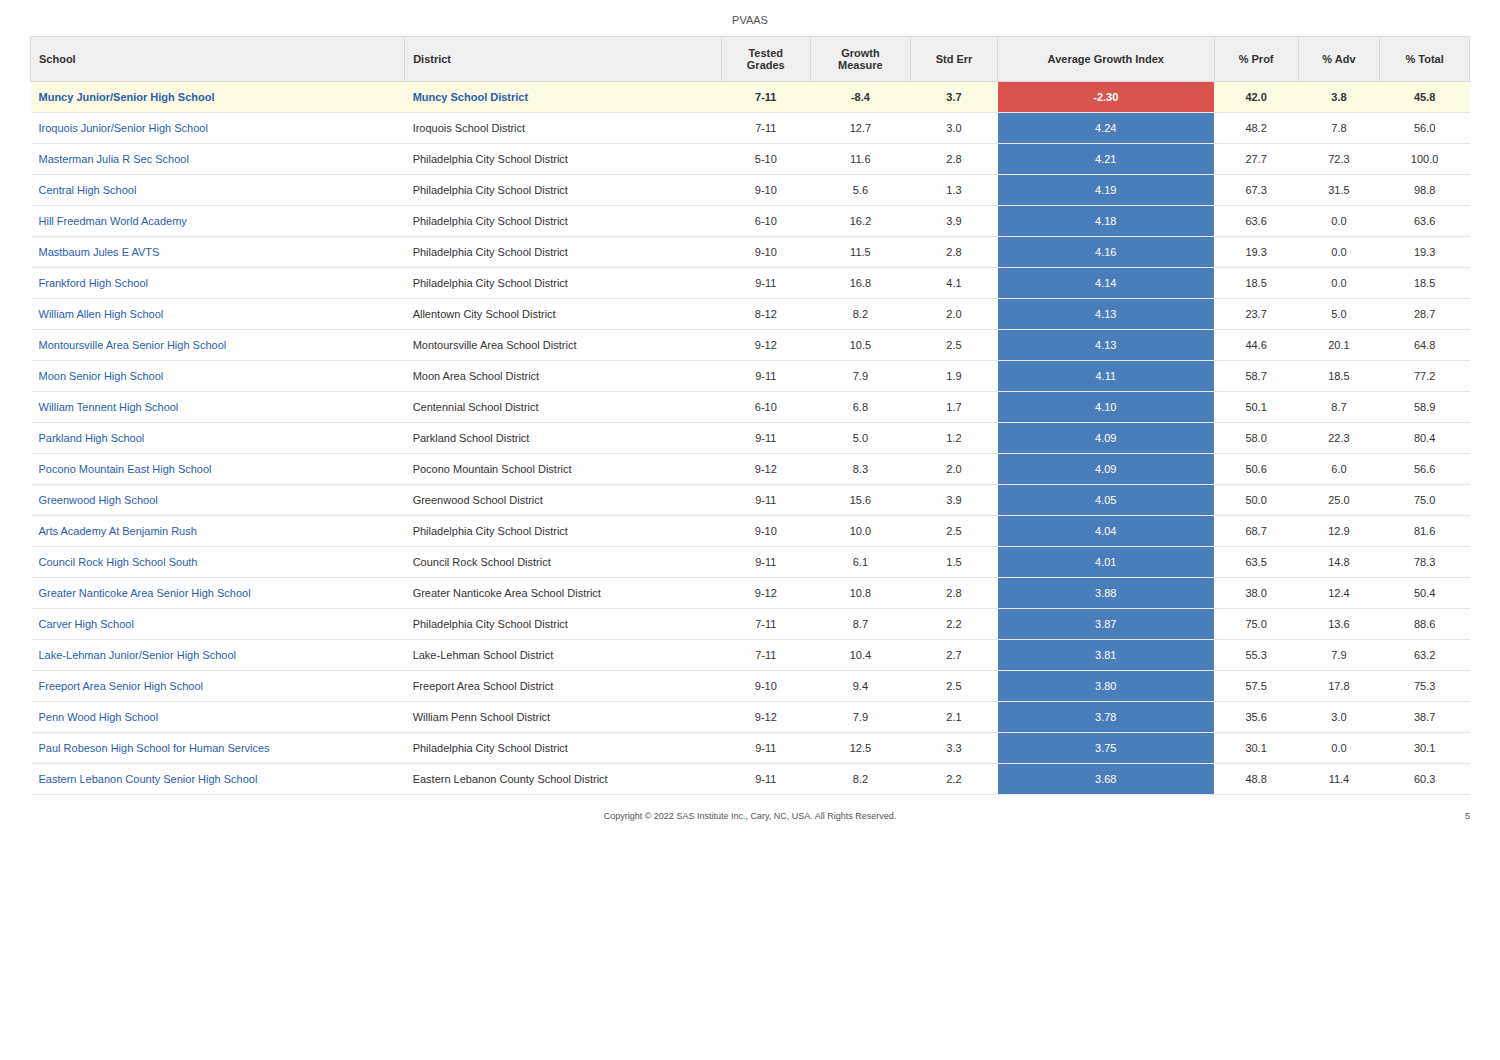PVAAS
| School | District | Tested Grades | Growth Measure | Std Err | Average Growth Index | % Prof | % Adv | % Total |
| --- | --- | --- | --- | --- | --- | --- | --- | --- |
| Muncy Junior/Senior High School | Muncy School District | 7-11 | -8.4 | 3.7 | -2.30 | 42.0 | 3.8 | 45.8 |
| Iroquois Junior/Senior High School | Iroquois School District | 7-11 | 12.7 | 3.0 | 4.24 | 48.2 | 7.8 | 56.0 |
| Masterman Julia R Sec School | Philadelphia City School District | 5-10 | 11.6 | 2.8 | 4.21 | 27.7 | 72.3 | 100.0 |
| Central High School | Philadelphia City School District | 9-10 | 5.6 | 1.3 | 4.19 | 67.3 | 31.5 | 98.8 |
| Hill Freedman World Academy | Philadelphia City School District | 6-10 | 16.2 | 3.9 | 4.18 | 63.6 | 0.0 | 63.6 |
| Mastbaum Jules E AVTS | Philadelphia City School District | 9-10 | 11.5 | 2.8 | 4.16 | 19.3 | 0.0 | 19.3 |
| Frankford High School | Philadelphia City School District | 9-11 | 16.8 | 4.1 | 4.14 | 18.5 | 0.0 | 18.5 |
| William Allen High School | Allentown City School District | 8-12 | 8.2 | 2.0 | 4.13 | 23.7 | 5.0 | 28.7 |
| Montoursville Area Senior High School | Montoursville Area School District | 9-12 | 10.5 | 2.5 | 4.13 | 44.6 | 20.1 | 64.8 |
| Moon Senior High School | Moon Area School District | 9-11 | 7.9 | 1.9 | 4.11 | 58.7 | 18.5 | 77.2 |
| William Tennent High School | Centennial School District | 6-10 | 6.8 | 1.7 | 4.10 | 50.1 | 8.7 | 58.9 |
| Parkland High School | Parkland School District | 9-11 | 5.0 | 1.2 | 4.09 | 58.0 | 22.3 | 80.4 |
| Pocono Mountain East High School | Pocono Mountain School District | 9-12 | 8.3 | 2.0 | 4.09 | 50.6 | 6.0 | 56.6 |
| Greenwood High School | Greenwood School District | 9-11 | 15.6 | 3.9 | 4.05 | 50.0 | 25.0 | 75.0 |
| Arts Academy At Benjamin Rush | Philadelphia City School District | 9-10 | 10.0 | 2.5 | 4.04 | 68.7 | 12.9 | 81.6 |
| Council Rock High School South | Council Rock School District | 9-11 | 6.1 | 1.5 | 4.01 | 63.5 | 14.8 | 78.3 |
| Greater Nanticoke Area Senior High School | Greater Nanticoke Area School District | 9-12 | 10.8 | 2.8 | 3.88 | 38.0 | 12.4 | 50.4 |
| Carver High School | Philadelphia City School District | 7-11 | 8.7 | 2.2 | 3.87 | 75.0 | 13.6 | 88.6 |
| Lake-Lehman Junior/Senior High School | Lake-Lehman School District | 7-11 | 10.4 | 2.7 | 3.81 | 55.3 | 7.9 | 63.2 |
| Freeport Area Senior High School | Freeport Area School District | 9-10 | 9.4 | 2.5 | 3.80 | 57.5 | 17.8 | 75.3 |
| Penn Wood High School | William Penn School District | 9-12 | 7.9 | 2.1 | 3.78 | 35.6 | 3.0 | 38.7 |
| Paul Robeson High School for Human Services | Philadelphia City School District | 9-11 | 12.5 | 3.3 | 3.75 | 30.1 | 0.0 | 30.1 |
| Eastern Lebanon County Senior High School | Eastern Lebanon County School District | 9-11 | 8.2 | 2.2 | 3.68 | 48.8 | 11.4 | 60.3 |
Copyright © 2022 SAS Institute Inc., Cary, NC, USA. All Rights Reserved. 5